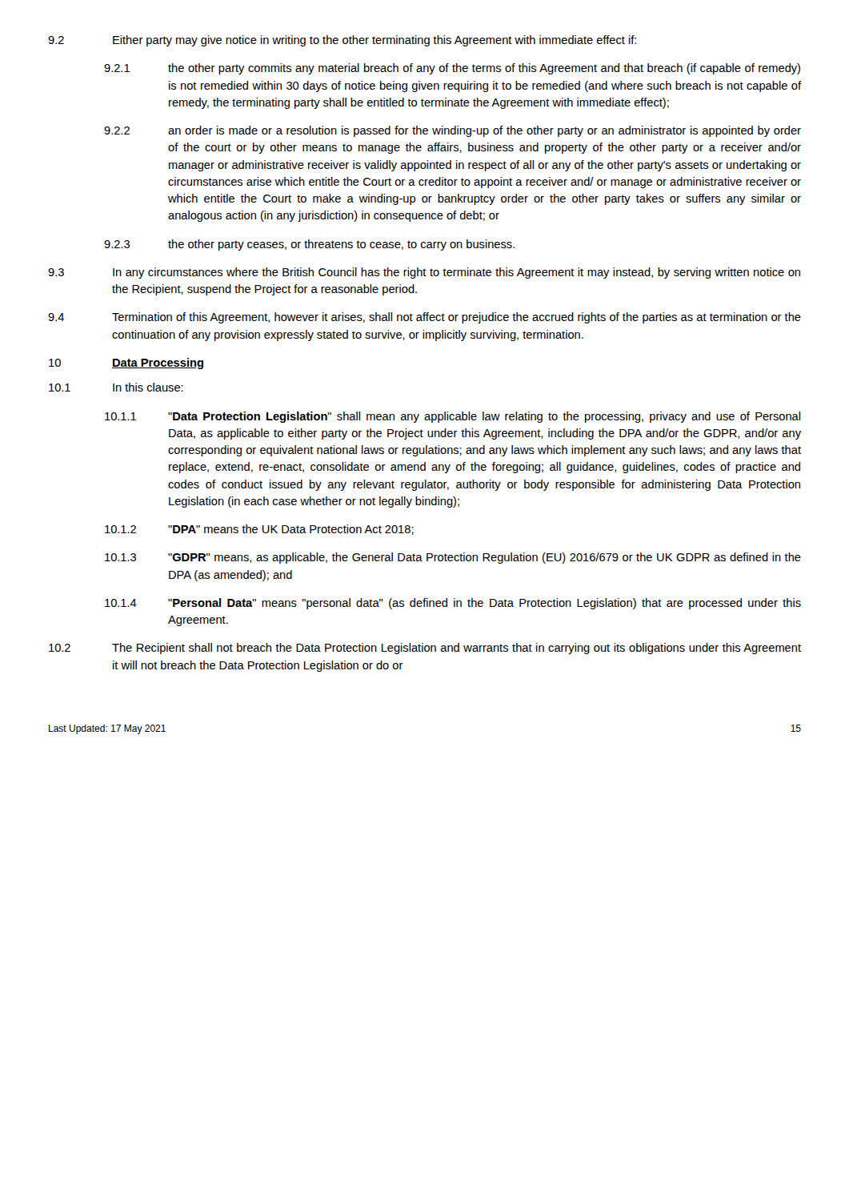9.2
Either party may give notice in writing to the other terminating this Agreement with immediate effect if:
9.2.1
the other party commits any material breach of any of the terms of this Agreement and that breach (if capable of remedy) is not remedied within 30 days of notice being given requiring it to be remedied (and where such breach is not capable of remedy, the terminating party shall be entitled to terminate the Agreement with immediate effect);
9.2.2
an order is made or a resolution is passed for the winding-up of the other party or an administrator is appointed by order of the court or by other means to manage the affairs, business and property of the other party or a receiver and/or manager or administrative receiver is validly appointed in respect of all or any of the other party's assets or undertaking or circumstances arise which entitle the Court or a creditor to appoint a receiver and/ or manage or administrative receiver or which entitle the Court to make a winding-up or bankruptcy order or the other party takes or suffers any similar or analogous action (in any jurisdiction) in consequence of debt; or
9.2.3
the other party ceases, or threatens to cease, to carry on business.
9.3
In any circumstances where the British Council has the right to terminate this Agreement it may instead, by serving written notice on the Recipient, suspend the Project for a reasonable period.
9.4
Termination of this Agreement, however it arises, shall not affect or prejudice the accrued rights of the parties as at termination or the continuation of any provision expressly stated to survive, or implicitly surviving, termination.
10
Data Processing
10.1
In this clause:
10.1.1
"Data Protection Legislation" shall mean any applicable law relating to the processing, privacy and use of Personal Data, as applicable to either party or the Project under this Agreement, including the DPA and/or the GDPR, and/or any corresponding or equivalent national laws or regulations; and any laws which implement any such laws; and any laws that replace, extend, re-enact, consolidate or amend any of the foregoing; all guidance, guidelines, codes of practice and codes of conduct issued by any relevant regulator, authority or body responsible for administering Data Protection Legislation (in each case whether or not legally binding);
10.1.2
"DPA" means the UK Data Protection Act 2018;
10.1.3
"GDPR" means, as applicable, the General Data Protection Regulation (EU) 2016/679 or the UK GDPR as defined in the DPA (as amended); and
10.1.4
"Personal Data" means "personal data" (as defined in the Data Protection Legislation) that are processed under this Agreement.
10.2
The Recipient shall not breach the Data Protection Legislation and warrants that in carrying out its obligations under this Agreement it will not breach the Data Protection Legislation or do or
Last Updated: 17 May 2021
15